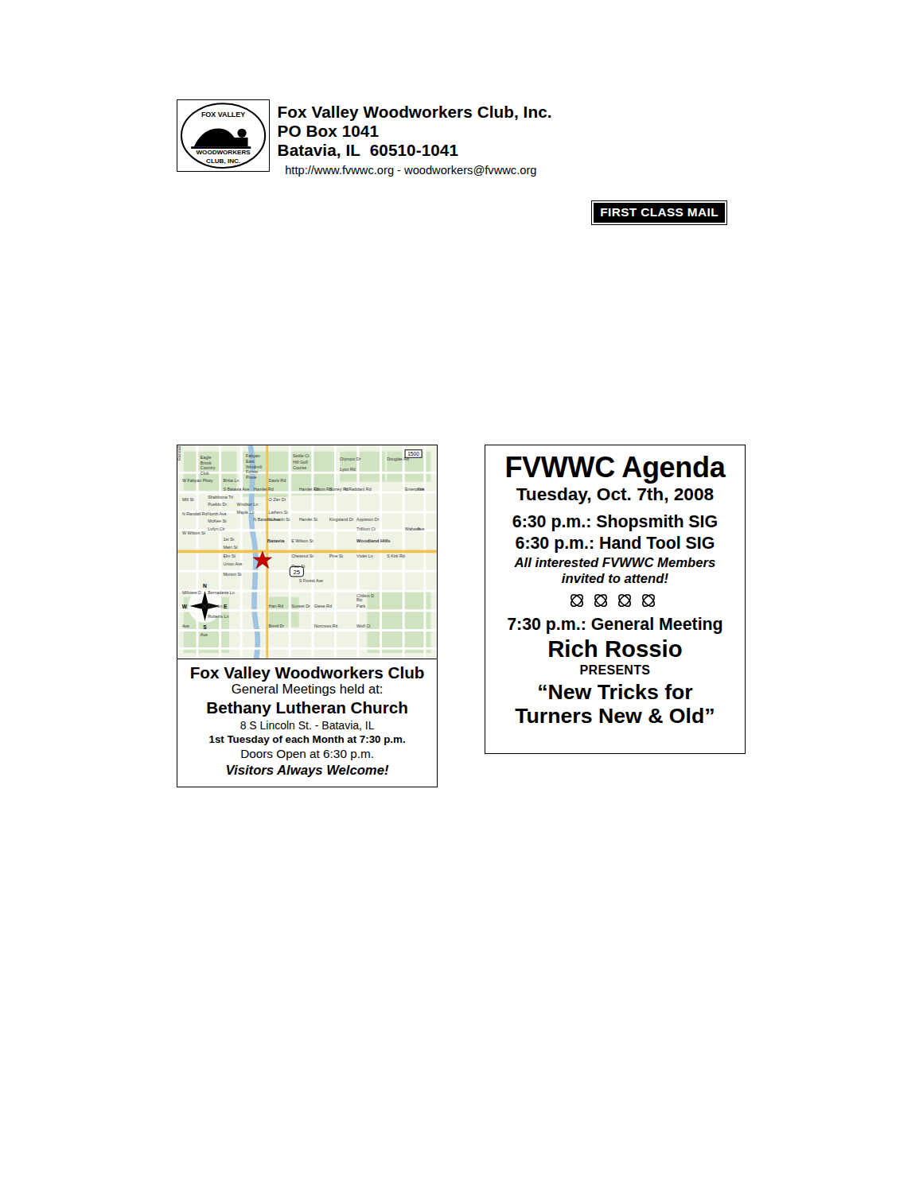FOX VALLEY WOODWORKERS CLUB, INC.
Fox Valley Woodworkers Club, Inc.
PO Box 1041
Batavia, IL 60510-1041
http://www.fvwwc.org - woodworkers@fvwwc.org
FIRST CLASS MAIL
25 1500 N S W E Randall Rd Eagle Brook Country Club Fabyan East Windmill Forest Prsve Settle Ct Hill Golf Course Olympic Dr Lyon Rd Douglas Rd W Fabyan Pkwy Britta Ln Davis Rd Mill St Shabbona Trl Pueblo Dr Windsor Ln Maple Ln N Randall Rd North Ave McKee St Lofyn Cir O Zier Dr Lathem St W Wilson St 1st St Main St Elm St Union Ave Morton St Batavia E Wilson St Chestnut St Pine St Pine St Woodland Hills Trillium Ct Violet Ln S Kirk Rd Bernadette Ln Millview D Blair Ln Roberts Ln Hart Rd Sunset Dr Giese Rd Chilem D Park Bic Bond Dr Norcross Rd Wolf Ct Ave Ave Enterprise Kirk Wabash Ave Surrey Rd Olson Rd N Raddant Rd Hamlet Rd Hamlet Rd N Batavia Ave N Lincoln St Hamlet St Kingsland Dr Appleton Dr S Forest Ave S Batavia Ave
Fox Valley Woodworkers Club
General Meetings held at:
Bethany Lutheran Church
8 S Lincoln St. - Batavia, IL
1st Tuesday of each Month at 7:30 p.m.
Doors Open at 6:30 p.m.
Visitors Always Welcome!
FVWWC Agenda
Tuesday, Oct. 7th, 2008
6:30 p.m.: Shopsmith SIG
6:30 p.m.: Hand Tool SIG
All interested FVWWC Members
invited to attend!
7:30 p.m.: General Meeting
Rich Rossio
PRESENTS
“New Tricks for
Turners New & Old”